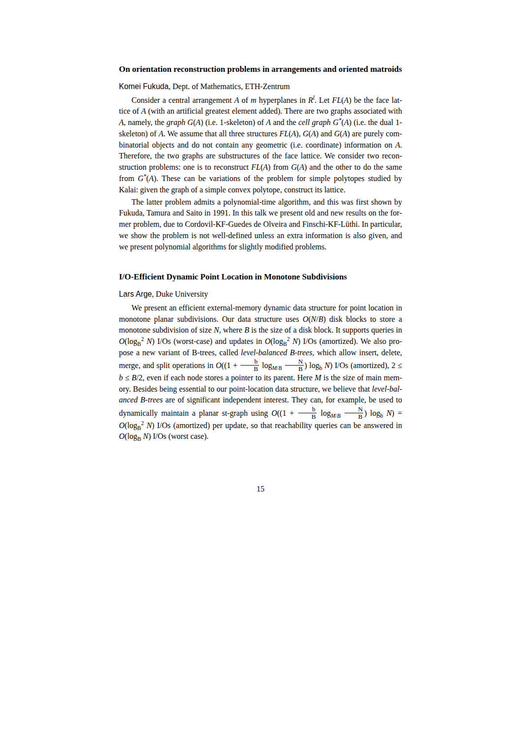On orientation reconstruction problems in arrangements and oriented matroids
Komei Fukuda, Dept. of Mathematics, ETH-Zentrum
Consider a central arrangement A of m hyperplanes in Rl. Let FL(A) be the face lattice of A (with an artificial greatest element added). There are two graphs associated with A, namely, the graph G(A) (i.e. 1-skeleton) of A and the cell graph G*(A) (i.e. the dual 1-skeleton) of A. We assume that all three structures FL(A), G(A) and G(A) are purely combinatorial objects and do not contain any geometric (i.e. coordinate) information on A. Therefore, the two graphs are substructures of the face lattice. We consider two reconstruction problems: one is to reconstruct FL(A) from G(A) and the other to do the same from G*(A). These can be variations of the problem for simple polytopes studied by Kalai: given the graph of a simple convex polytope, construct its lattice.
The latter problem admits a polynomial-time algorithm, and this was first shown by Fukuda, Tamura and Saito in 1991. In this talk we present old and new results on the former problem, due to Cordovil-KF-Guedes de Olveira and Finschi-KF-Lüthi. In particular, we show the problem is not well-defined unless an extra information is also given, and we present polynomial algorithms for slightly modified problems.
I/O-Efficient Dynamic Point Location in Monotone Subdivisions
Lars Arge, Duke University
We present an efficient external-memory dynamic data structure for point location in monotone planar subdivisions. Our data structure uses O(N/B) disk blocks to store a monotone subdivision of size N, where B is the size of a disk block. It supports queries in O(logB2 N) I/Os (worst-case) and updates in O(logB2 N) I/Os (amortized). We also propose a new variant of B-trees, called level-balanced B-trees, which allow insert, delete, merge, and split operations in O((1 + bB logM/B NB) logb N) I/Os (amortized), 2 ≤ b ≤ B/2, even if each node stores a pointer to its parent. Here M is the size of main memory. Besides being essential to our point-location data structure, we believe that level-balanced B-trees are of significant independent interest. They can, for example, be used to dynamically maintain a planar st-graph using O((1 + bB logM/B NB) logb N) = O(logB2 N) I/Os (amortized) per update, so that reachability queries can be answered in O(logB N) I/Os (worst case).
15